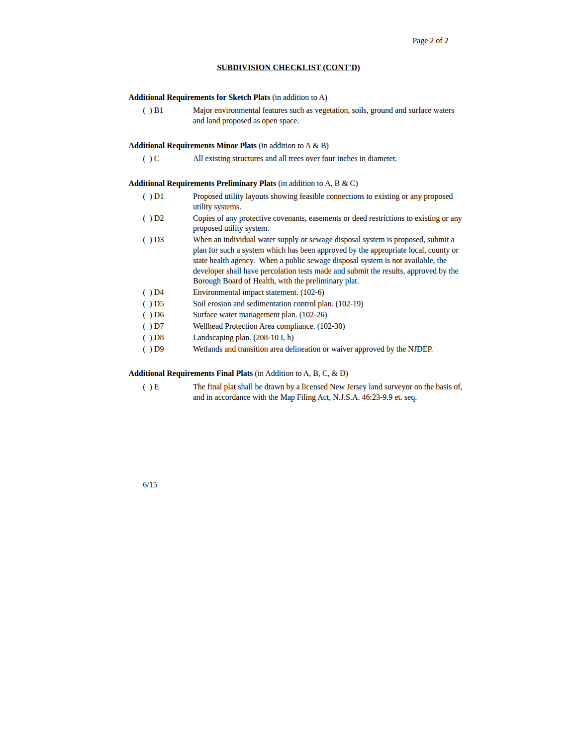Page 2 of 2
SUBDIVISION CHECKLIST (CONT'D)
Additional Requirements for Sketch Plats (in addition to A)
| ( ) B1 | Major environmental features such as vegetation, soils, ground and surface waters and land proposed as open space. |
Additional Requirements Minor Plats (in addition to A & B)
| ( ) C | All existing structures and all trees over four inches in diameter. |
Additional Requirements Preliminary Plats (in addition to A, B & C)
| ( ) D1 | Proposed utility layouts showing feasible connections to existing or any proposed utility systems. |
| ( ) D2 | Copies of any protective covenants, easements or deed restrictions to existing or any proposed utility system. |
| ( ) D3 | When an individual water supply or sewage disposal system is proposed, submit a plan for such a system which has been approved by the appropriate local, county or state health agency. When a public sewage disposal system is not available, the developer shall have percolation tests made and submit the results, approved by the Borough Board of Health, with the preliminary plat. |
| ( ) D4 | Environmental impact statement. (102-6) |
| ( ) D5 | Soil erosion and sedimentation control plan. (102-19) |
| ( ) D6 | Surface water management plan. (102-26) |
| ( ) D7 | Wellhead Protection Area compliance. (102-30) |
| ( ) D8 | Landscaping plan. (208-10 I, h) |
| ( ) D9 | Wetlands and transition area delineation or waiver approved by the NJDEP. |
Additional Requirements Final Plats (in Addition to A, B, C, & D)
| ( ) E | The final plat shall be drawn by a licensed New Jersey land surveyor on the basis of, and in accordance with the Map Filing Act, N.J.S.A. 46:23-9.9 et. seq. |
6/15